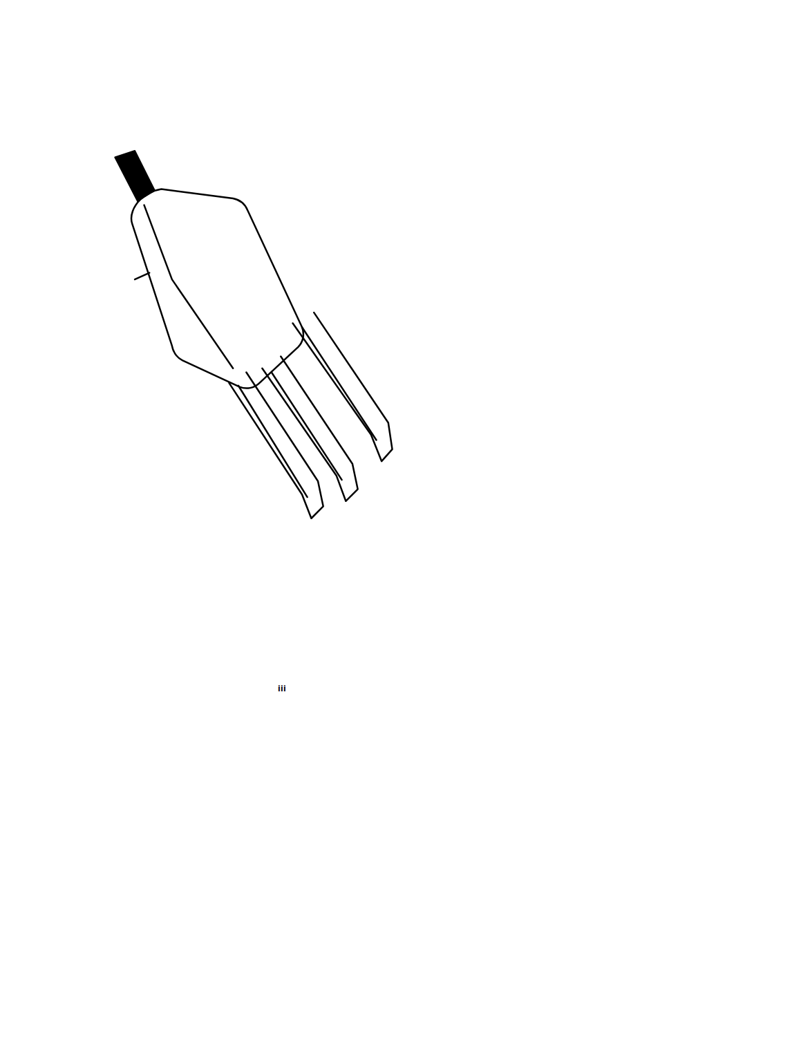iii